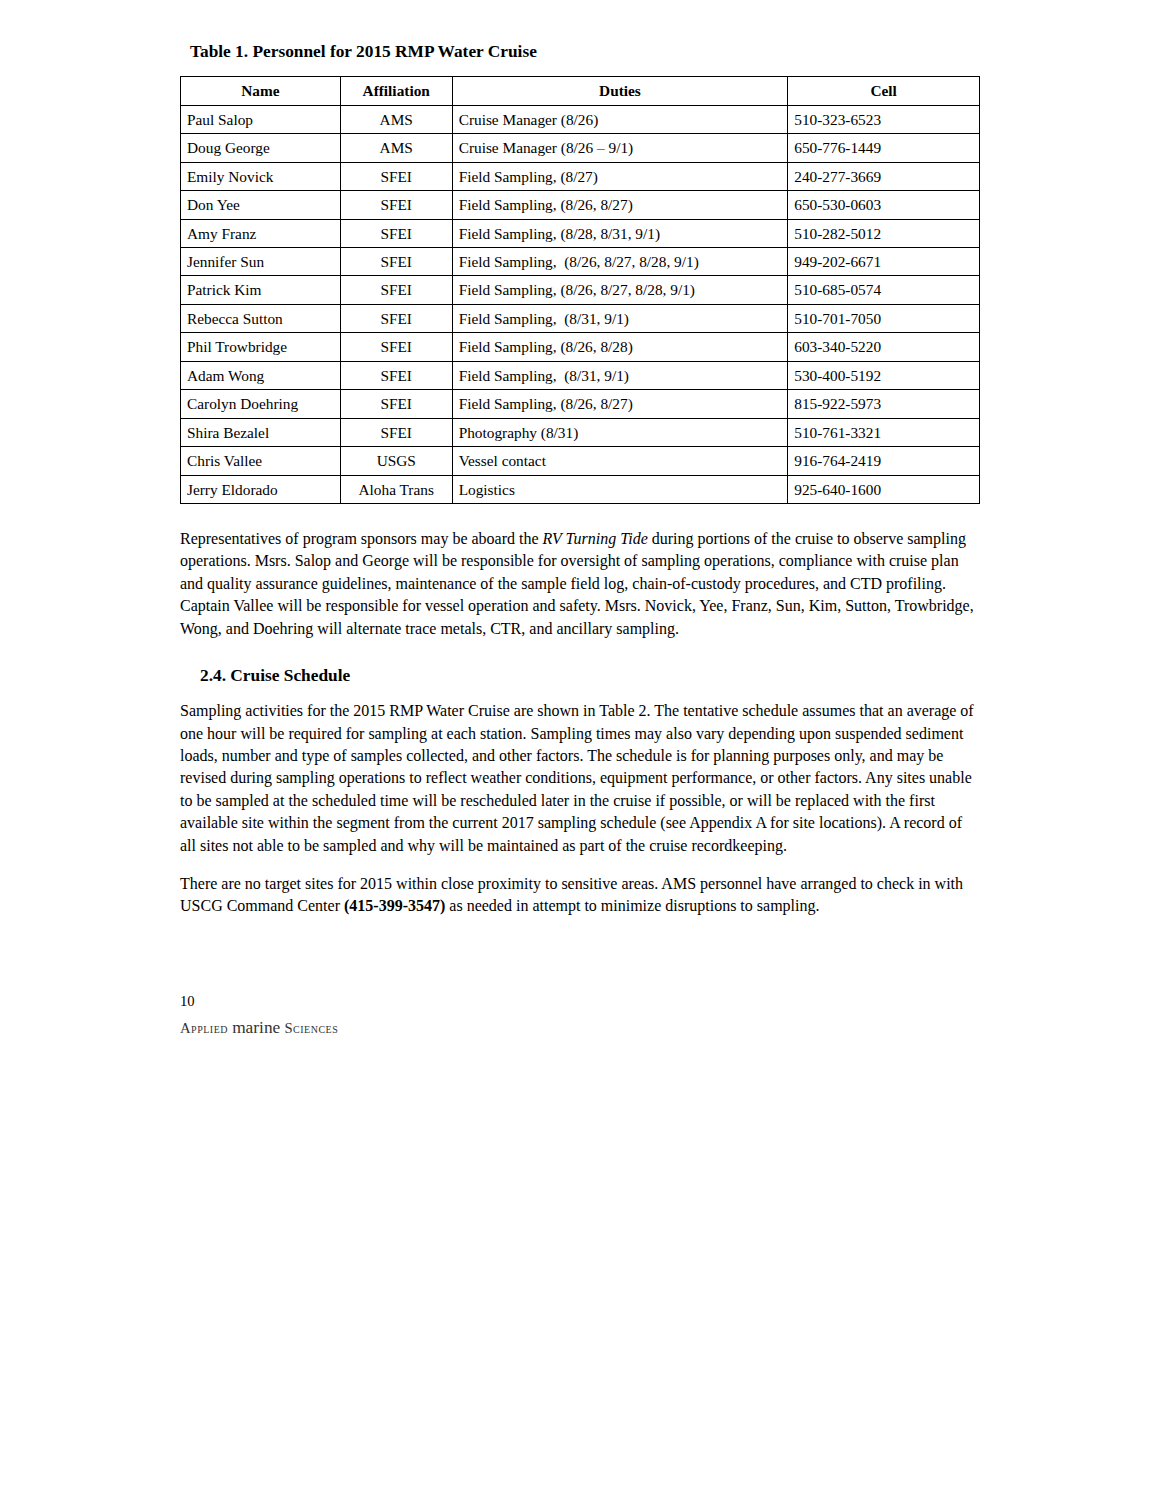Table 1. Personnel for 2015 RMP Water Cruise
| Name | Affiliation | Duties | Cell |
| --- | --- | --- | --- |
| Paul Salop | AMS | Cruise Manager (8/26) | 510-323-6523 |
| Doug George | AMS | Cruise Manager (8/26 – 9/1) | 650-776-1449 |
| Emily Novick | SFEI | Field Sampling, (8/27) | 240-277-3669 |
| Don Yee | SFEI | Field Sampling, (8/26, 8/27) | 650-530-0603 |
| Amy Franz | SFEI | Field Sampling, (8/28, 8/31, 9/1) | 510-282-5012 |
| Jennifer Sun | SFEI | Field Sampling, (8/26, 8/27, 8/28, 9/1) | 949-202-6671 |
| Patrick Kim | SFEI | Field Sampling, (8/26, 8/27, 8/28, 9/1) | 510-685-0574 |
| Rebecca Sutton | SFEI | Field Sampling, (8/31, 9/1) | 510-701-7050 |
| Phil Trowbridge | SFEI | Field Sampling, (8/26, 8/28) | 603-340-5220 |
| Adam Wong | SFEI | Field Sampling, (8/31, 9/1) | 530-400-5192 |
| Carolyn Doehring | SFEI | Field Sampling, (8/26, 8/27) | 815-922-5973 |
| Shira Bezalel | SFEI | Photography (8/31) | 510-761-3321 |
| Chris Vallee | USGS | Vessel contact | 916-764-2419 |
| Jerry Eldorado | Aloha Trans | Logistics | 925-640-1600 |
Representatives of program sponsors may be aboard the RV Turning Tide during portions of the cruise to observe sampling operations. Msrs. Salop and George will be responsible for oversight of sampling operations, compliance with cruise plan and quality assurance guidelines, maintenance of the sample field log, chain-of-custody procedures, and CTD profiling. Captain Vallee will be responsible for vessel operation and safety. Msrs. Novick, Yee, Franz, Sun, Kim, Sutton, Trowbridge, Wong, and Doehring will alternate trace metals, CTR, and ancillary sampling.
2.4. Cruise Schedule
Sampling activities for the 2015 RMP Water Cruise are shown in Table 2. The tentative schedule assumes that an average of one hour will be required for sampling at each station. Sampling times may also vary depending upon suspended sediment loads, number and type of samples collected, and other factors. The schedule is for planning purposes only, and may be revised during sampling operations to reflect weather conditions, equipment performance, or other factors. Any sites unable to be sampled at the scheduled time will be rescheduled later in the cruise if possible, or will be replaced with the first available site within the segment from the current 2017 sampling schedule (see Appendix A for site locations). A record of all sites not able to be sampled and why will be maintained as part of the cruise recordkeeping.
There are no target sites for 2015 within close proximity to sensitive areas. AMS personnel have arranged to check in with USCG Command Center (415-399-3547) as needed in attempt to minimize disruptions to sampling.
10
Applied marine Sciences